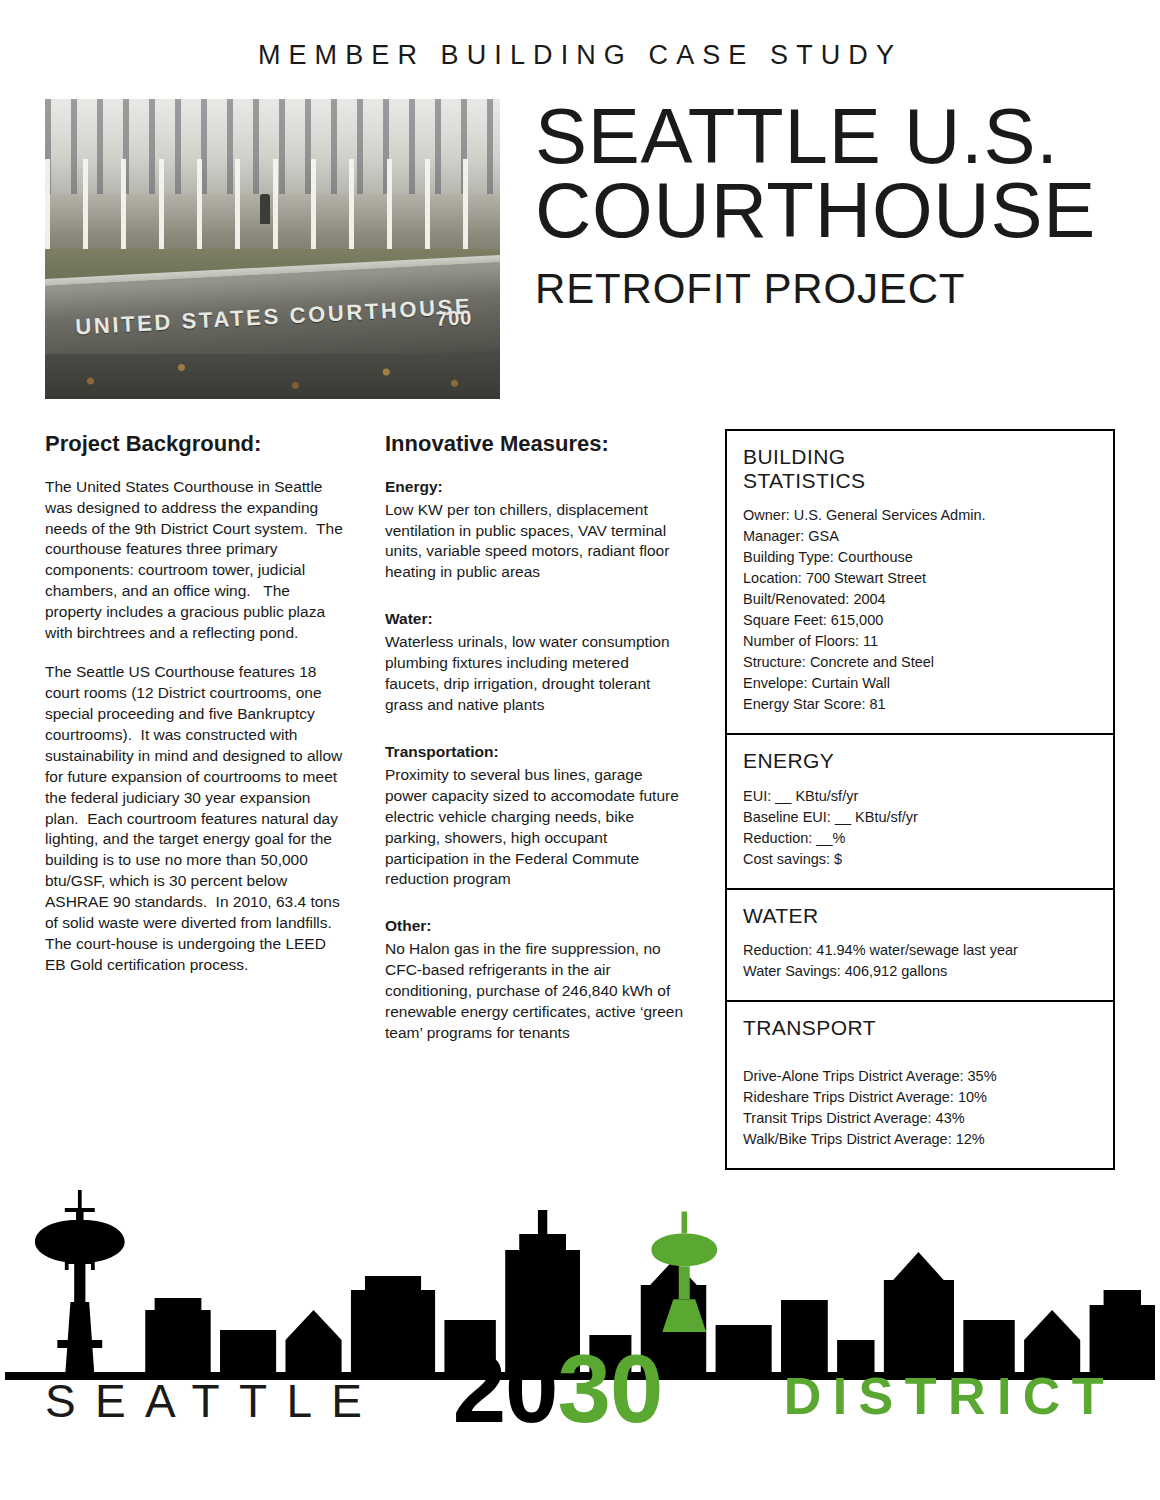Member Building Case Study
UNITED STATES COURTHOUSE
700
SEATTLE U.S. COURTHOUSE
RETROFIT PROJECT
Project Background:
The United States Courthouse in Seattle was designed to address the expanding needs of the 9th District Court system. The courthouse features three primary components: courtroom tower, judicial chambers, and an office wing. The property includes a gracious public plaza with birchtrees and a reflecting pond.
The Seattle US Courthouse features 18 court rooms (12 District courtrooms, one special proceeding and five Bankruptcy courtrooms). It was constructed with sustainability in mind and designed to allow for future expansion of courtrooms to meet the federal judiciary 30 year expansion plan. Each courtroom features natural day lighting, and the target energy goal for the building is to use no more than 50,000 btu/GSF, which is 30 percent below ASHRAE 90 standards. In 2010, 63.4 tons of solid waste were diverted from landfills. The court-house is undergoing the LEED EB Gold certification process.
Innovative Measures:
Energy:
Low KW per ton chillers, displacement ventilation in public spaces, VAV terminal units, variable speed motors, radiant floor heating in public areas
Water:
Waterless urinals, low water consumption plumbing fixtures including metered faucets, drip irrigation, drought tolerant grass and native plants
Transportation:
Proximity to several bus lines, garage power capacity sized to accomodate future electric vehicle charging needs, bike parking, showers, high occupant participation in the Federal Commute reduction program
Other:
No Halon gas in the fire suppression, no CFC-based refrigerants in the air conditioning, purchase of 246,840 kWh of renewable energy certificates, active ‘green team’ programs for tenants
BUILDING
STATISTICS
Owner: U.S. General Services Admin.
Manager: GSA
Building Type: Courthouse
Location: 700 Stewart Street
Built/Renovated: 2004
Square Feet: 615,000
Number of Floors: 11
Structure: Concrete and Steel
Envelope: Curtain Wall
Energy Star Score: 81
ENERGY
EUI: __ KBtu/sf/yr
Baseline EUI: __ KBtu/sf/yr
Reduction: __%
Cost savings: $
WATER
Reduction: 41.94% water/sewage last year
Water Savings: 406,912 gallons
TRANSPORT
Drive-Alone Trips District Average: 35%
Rideshare Trips District Average: 10%
Transit Trips District Average: 43%
Walk/Bike Trips District Average: 12%
SEATTLE
2030
DISTRICT